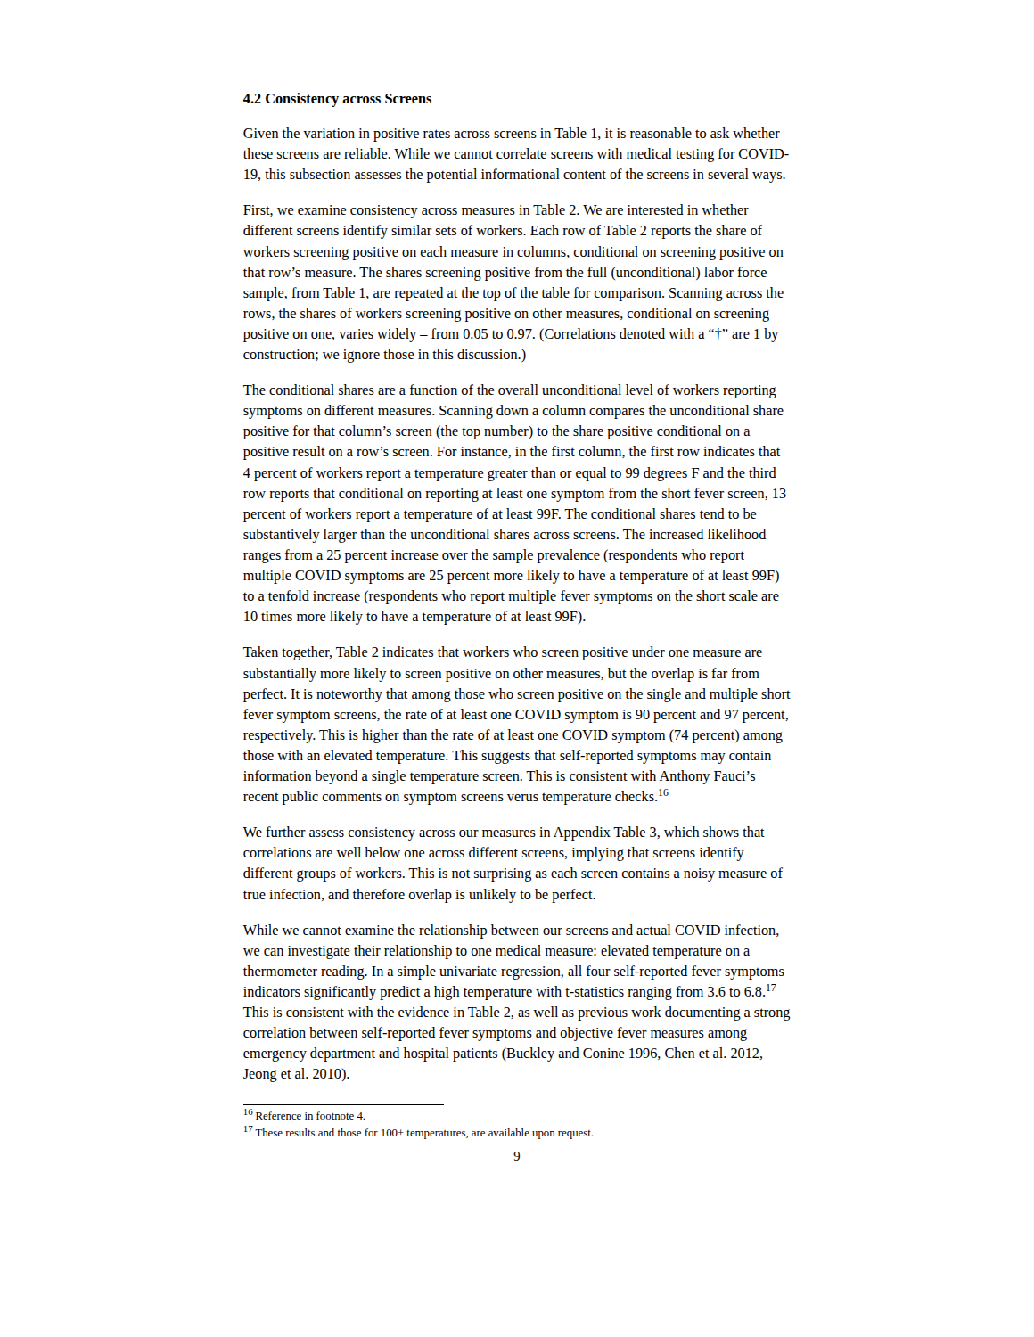4.2 Consistency across Screens
Given the variation in positive rates across screens in Table 1, it is reasonable to ask whether these screens are reliable. While we cannot correlate screens with medical testing for COVID-19, this subsection assesses the potential informational content of the screens in several ways.
First, we examine consistency across measures in Table 2. We are interested in whether different screens identify similar sets of workers. Each row of Table 2 reports the share of workers screening positive on each measure in columns, conditional on screening positive on that row’s measure. The shares screening positive from the full (unconditional) labor force sample, from Table 1, are repeated at the top of the table for comparison. Scanning across the rows, the shares of workers screening positive on other measures, conditional on screening positive on one, varies widely – from 0.05 to 0.97. (Correlations denoted with a “†” are 1 by construction; we ignore those in this discussion.)
The conditional shares are a function of the overall unconditional level of workers reporting symptoms on different measures. Scanning down a column compares the unconditional share positive for that column’s screen (the top number) to the share positive conditional on a positive result on a row’s screen. For instance, in the first column, the first row indicates that 4 percent of workers report a temperature greater than or equal to 99 degrees F and the third row reports that conditional on reporting at least one symptom from the short fever screen, 13 percent of workers report a temperature of at least 99F. The conditional shares tend to be substantively larger than the unconditional shares across screens. The increased likelihood ranges from a 25 percent increase over the sample prevalence (respondents who report multiple COVID symptoms are 25 percent more likely to have a temperature of at least 99F) to a tenfold increase (respondents who report multiple fever symptoms on the short scale are 10 times more likely to have a temperature of at least 99F).
Taken together, Table 2 indicates that workers who screen positive under one measure are substantially more likely to screen positive on other measures, but the overlap is far from perfect. It is noteworthy that among those who screen positive on the single and multiple short fever symptom screens, the rate of at least one COVID symptom is 90 percent and 97 percent, respectively. This is higher than the rate of at least one COVID symptom (74 percent) among those with an elevated temperature. This suggests that self-reported symptoms may contain information beyond a single temperature screen. This is consistent with Anthony Fauci’s recent public comments on symptom screens verus temperature checks.16
We further assess consistency across our measures in Appendix Table 3, which shows that correlations are well below one across different screens, implying that screens identify different groups of workers. This is not surprising as each screen contains a noisy measure of true infection, and therefore overlap is unlikely to be perfect.
While we cannot examine the relationship between our screens and actual COVID infection, we can investigate their relationship to one medical measure: elevated temperature on a thermometer reading. In a simple univariate regression, all four self-reported fever symptoms indicators significantly predict a high temperature with t-statistics ranging from 3.6 to 6.8.17 This is consistent with the evidence in Table 2, as well as previous work documenting a strong correlation between self-reported fever symptoms and objective fever measures among emergency department and hospital patients (Buckley and Conine 1996, Chen et al. 2012, Jeong et al. 2010).
16Reference in footnote 4.
17These results and those for 100+ temperatures, are available upon request.
9